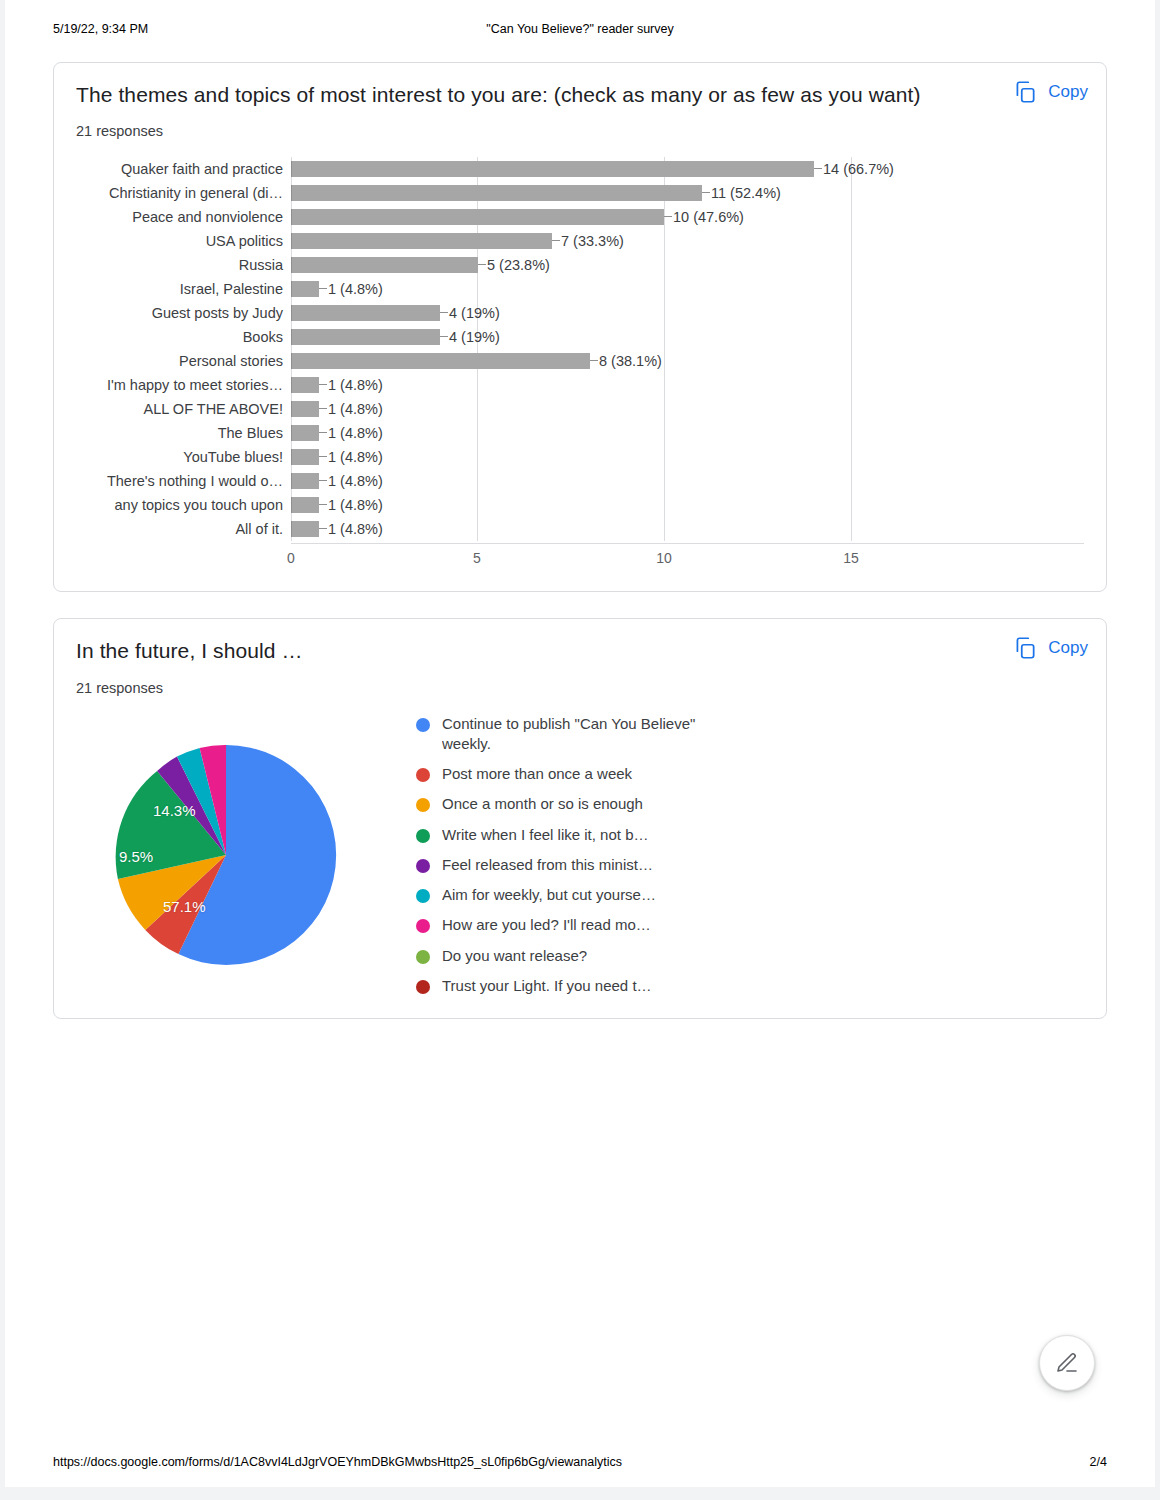5/19/22, 9:34 PM
"Can You Believe?" reader survey
Copy
The themes and topics of most interest to you are: (check as many or as few as you want)
21 responses
Quaker faith and practice
14 (66.7%)
Christianity in general (di…
11 (52.4%)
Peace and nonviolence
10 (47.6%)
USA politics
7 (33.3%)
Russia
5 (23.8%)
Israel, Palestine
1 (4.8%)
Guest posts by Judy
4 (19%)
Books
4 (19%)
Personal stories
8 (38.1%)
I'm happy to meet stories…
1 (4.8%)
ALL OF THE ABOVE!
1 (4.8%)
The Blues
1 (4.8%)
YouTube blues!
1 (4.8%)
There's nothing I would o…
1 (4.8%)
any topics you touch upon
1 (4.8%)
All of it.
1 (4.8%)
0 5 10 15
Copy
In the future, I should …
21 responses
57.1% 9.5% 14.3%
Continue to publish "Can You Believe" weekly. Post more than once a week Once a month or so is enough Write when I feel like it, not b… Feel released from this minist… Aim for weekly, but cut yourse… How are you led? I'll read mo… Do you want release? Trust your Light. If you need t…
https://docs.google.com/forms/d/1AC8vvI4LdJgrVOEYhmDBkGMwbsHttp25_sL0fip6bGg/viewanalytics 2/4